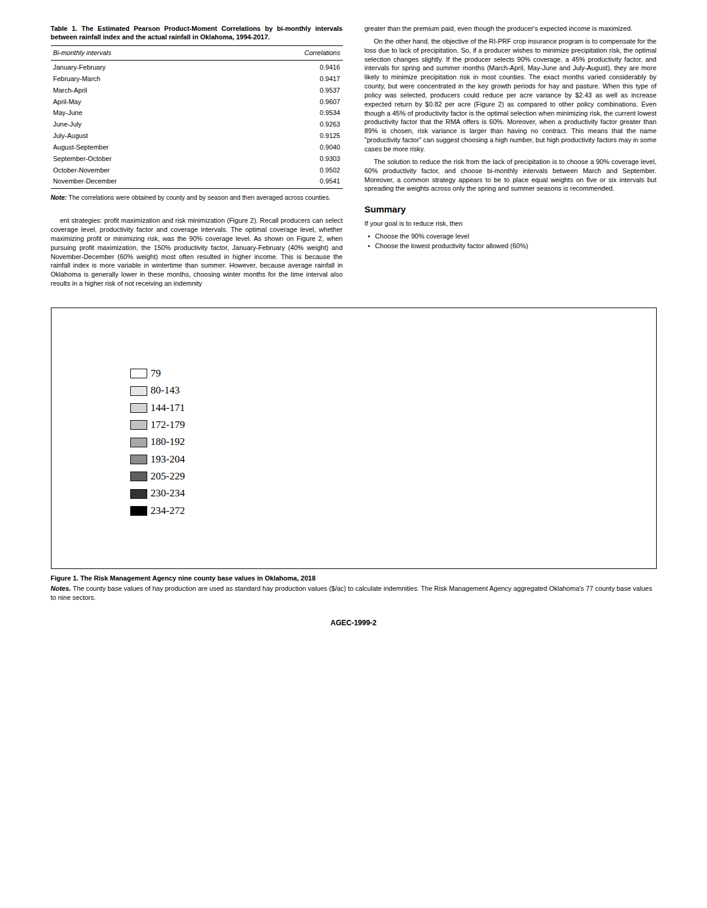Table 1. The Estimated Pearson Product-Moment Correlations by bi-monthly intervals between rainfall index and the actual rainfall in Oklahoma, 1994-2017.
| Bi-monthly intervals | Correlations |
| --- | --- |
| January-February | 0.9416 |
| February-March | 0.9417 |
| March-April | 0.9537 |
| April-May | 0.9607 |
| May-June | 0.9534 |
| June-July | 0.9263 |
| July-August | 0.9125 |
| August-September | 0.9040 |
| September-October | 0.9303 |
| October-November | 0.9502 |
| November-December | 0.9541 |
Note: The correlations were obtained by county and by season and then averaged across counties.
ent strategies: profit maximization and risk minimization (Figure 2). Recall producers can select coverage level, productivity factor and coverage intervals. The optimal coverage level, whether maximizing profit or minimizing risk, was the 90% coverage level. As shown on Figure 2, when pursuing profit maximization, the 150% productivity factor, January-February (40% weight) and November-December (60% weight) most often resulted in higher income. This is because the rainfall index is more variable in wintertime than summer. However, because average rainfall in Oklahoma is generally lower in these months, choosing winter months for the time interval also results in a higher risk of not receiving an indemnity
greater than the premium paid, even though the producer's expected income is maximized.
On the other hand, the objective of the RI-PRF crop insurance program is to compensate for the loss due to lack of precipitation. So, if a producer wishes to minimize precipitation risk, the optimal selection changes slightly. If the producer selects 90% coverage, a 45% productivity factor, and intervals for spring and summer months (March-April, May-June and July-August), they are more likely to minimize precipitation risk in most counties. The exact months varied considerably by county, but were concentrated in the key growth periods for hay and pasture. When this type of policy was selected, producers could reduce per acre variance by $2.43 as well as increase expected return by $0.82 per acre (Figure 2) as compared to other policy combinations. Even though a 45% of productivity factor is the optimal selection when minimizing risk, the current lowest productivity factor that the RMA offers is 60%. Moreover, when a productivity factor greater than 89% is chosen, risk variance is larger than having no contract. This means that the name "productivity factor" can suggest choosing a high number, but high productivity factors may in some cases be more risky.
The solution to reduce the risk from the lack of precipitation is to choose a 90% coverage level, 60% productivity factor, and choose bi-monthly intervals between March and September. Moreover, a common strategy appears to be to place equal weights on five or six intervals but spreading the weights across only the spring and summer seasons is recommended.
Summary
If your goal is to reduce risk, then
Choose the 90% coverage level
Choose the lowest productivity factor allowed (60%)
79
80-143
144-171
172-179
180-192
193-204
205-229
230-234
234-272
Figure 1. The Risk Management Agency nine county base values in Oklahoma, 2018
Notes. The county base values of hay production are used as standard hay production values ($/ac) to calculate indemnities. The Risk Management Agency aggregated Oklahoma's 77 county base values to nine sectors.
AGEC-1999-2